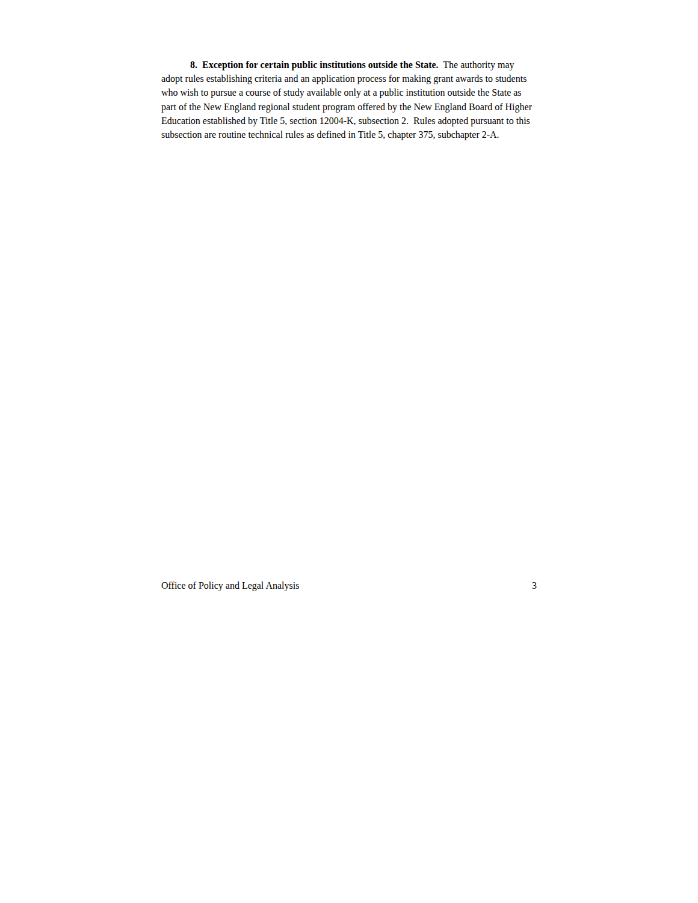8. Exception for certain public institutions outside the State. The authority may adopt rules establishing criteria and an application process for making grant awards to students who wish to pursue a course of study available only at a public institution outside the State as part of the New England regional student program offered by the New England Board of Higher Education established by Title 5, section 12004-K, subsection 2. Rules adopted pursuant to this subsection are routine technical rules as defined in Title 5, chapter 375, subchapter 2-A.
Office of Policy and Legal Analysis
3